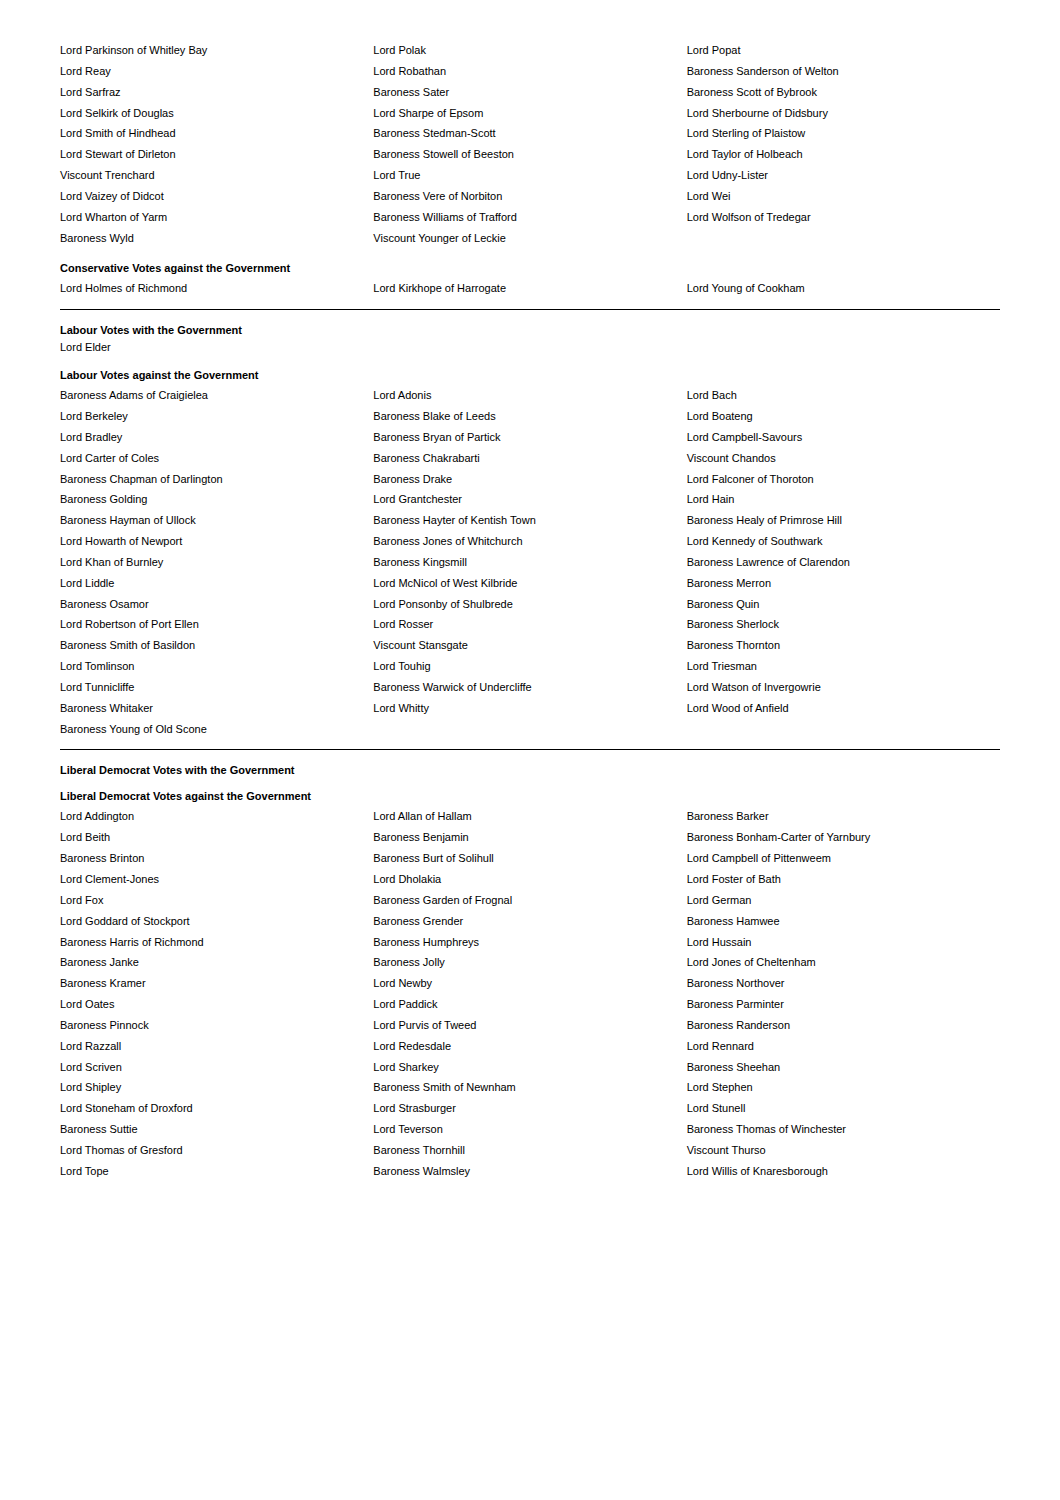| Lord Parkinson of Whitley Bay | Lord Polak | Lord Popat |
| Lord Reay | Lord Robathan | Baroness Sanderson of Welton |
| Lord Sarfraz | Baroness Sater | Baroness Scott of Bybrook |
| Lord Selkirk of Douglas | Lord Sharpe of Epsom | Lord Sherbourne of Didsbury |
| Lord Smith of Hindhead | Baroness Stedman-Scott | Lord Sterling of Plaistow |
| Lord Stewart of Dirleton | Baroness Stowell of Beeston | Lord Taylor of Holbeach |
| Viscount Trenchard | Lord True | Lord Udny-Lister |
| Lord Vaizey of Didcot | Baroness Vere of Norbiton | Lord Wei |
| Lord Wharton of Yarm | Baroness Williams of Trafford | Lord Wolfson of Tredegar |
| Baroness Wyld | Viscount Younger of Leckie | |
Conservative Votes against the Government
| Lord Holmes of Richmond | Lord Kirkhope of Harrogate | Lord Young of Cookham |
Labour Votes with the Government
Lord Elder
Labour Votes against the Government
| Baroness Adams of Craigielea | Lord Adonis | Lord Bach |
| Lord Berkeley | Baroness Blake of Leeds | Lord Boateng |
| Lord Bradley | Baroness Bryan of Partick | Lord Campbell-Savours |
| Lord Carter of Coles | Baroness Chakrabarti | Viscount Chandos |
| Baroness Chapman of Darlington | Baroness Drake | Lord Falconer of Thoroton |
| Baroness Golding | Lord Grantchester | Lord Hain |
| Baroness Hayman of Ullock | Baroness Hayter of Kentish Town | Baroness Healy of Primrose Hill |
| Lord Howarth of Newport | Baroness Jones of Whitchurch | Lord Kennedy of Southwark |
| Lord Khan of Burnley | Baroness Kingsmill | Baroness Lawrence of Clarendon |
| Lord Liddle | Lord McNicol of West Kilbride | Baroness Merron |
| Baroness Osamor | Lord Ponsonby of Shulbrede | Baroness Quin |
| Lord Robertson of Port Ellen | Lord Rosser | Baroness Sherlock |
| Baroness Smith of Basildon | Viscount Stansgate | Baroness Thornton |
| Lord Tomlinson | Lord Touhig | Lord Triesman |
| Lord Tunnicliffe | Baroness Warwick of Undercliffe | Lord Watson of Invergowrie |
| Baroness Whitaker | Lord Whitty | Lord Wood of Anfield |
| Baroness Young of Old Scone | | |
Liberal Democrat Votes with the Government
Liberal Democrat Votes against the Government
| Lord Addington | Lord Allan of Hallam | Baroness Barker |
| Lord Beith | Baroness Benjamin | Baroness Bonham-Carter of Yarnbury |
| Baroness Brinton | Baroness Burt of Solihull | Lord Campbell of Pittenweem |
| Lord Clement-Jones | Lord Dholakia | Lord Foster of Bath |
| Lord Fox | Baroness Garden of Frognal | Lord German |
| Lord Goddard of Stockport | Baroness Grender | Baroness Hamwee |
| Baroness Harris of Richmond | Baroness Humphreys | Lord Hussain |
| Baroness Janke | Baroness Jolly | Lord Jones of Cheltenham |
| Baroness Kramer | Lord Newby | Baroness Northover |
| Lord Oates | Lord Paddick | Baroness Parminter |
| Baroness Pinnock | Lord Purvis of Tweed | Baroness Randerson |
| Lord Razzall | Lord Redesdale | Lord Rennard |
| Lord Scriven | Lord Sharkey | Baroness Sheehan |
| Lord Shipley | Baroness Smith of Newnham | Lord Stephen |
| Lord Stoneham of Droxford | Lord Strasburger | Lord Stunell |
| Baroness Suttie | Lord Teverson | Baroness Thomas of Winchester |
| Lord Thomas of Gresford | Baroness Thornhill | Viscount Thurso |
| Lord Tope | Baroness Walmsley | Lord Willis of Knaresborough |